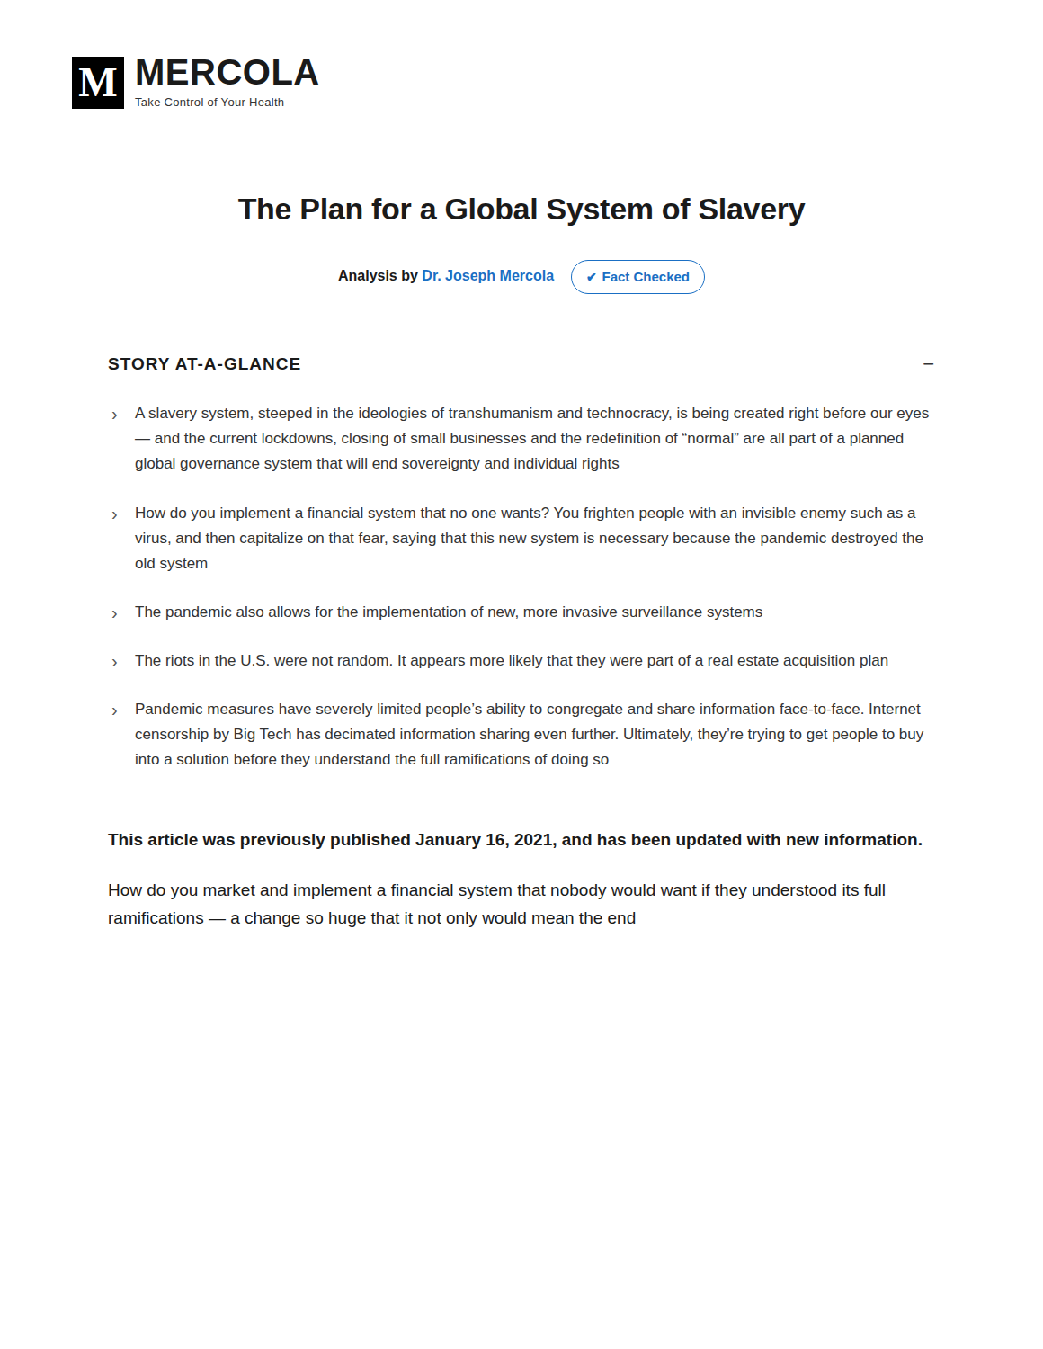M
MERCOLA Take Control of Your Health
The Plan for a Global System of Slavery
Analysis by Dr. Joseph Mercola ✔ Fact Checked
STORY AT-A-GLANCE −
A slavery system, steeped in the ideologies of transhumanism and technocracy, is being created right before our eyes — and the current lockdowns, closing of small businesses and the redefinition of “normal” are all part of a planned global governance system that will end sovereignty and individual rights
How do you implement a financial system that no one wants? You frighten people with an invisible enemy such as a virus, and then capitalize on that fear, saying that this new system is necessary because the pandemic destroyed the old system
The pandemic also allows for the implementation of new, more invasive surveillance systems
The riots in the U.S. were not random. It appears more likely that they were part of a real estate acquisition plan
Pandemic measures have severely limited people’s ability to congregate and share information face-to-face. Internet censorship by Big Tech has decimated information sharing even further. Ultimately, they’re trying to get people to buy into a solution before they understand the full ramifications of doing so
This article was previously published January 16, 2021, and has been updated with new information.
How do you market and implement a financial system that nobody would want if they understood its full ramifications — a change so huge that it not only would mean the end